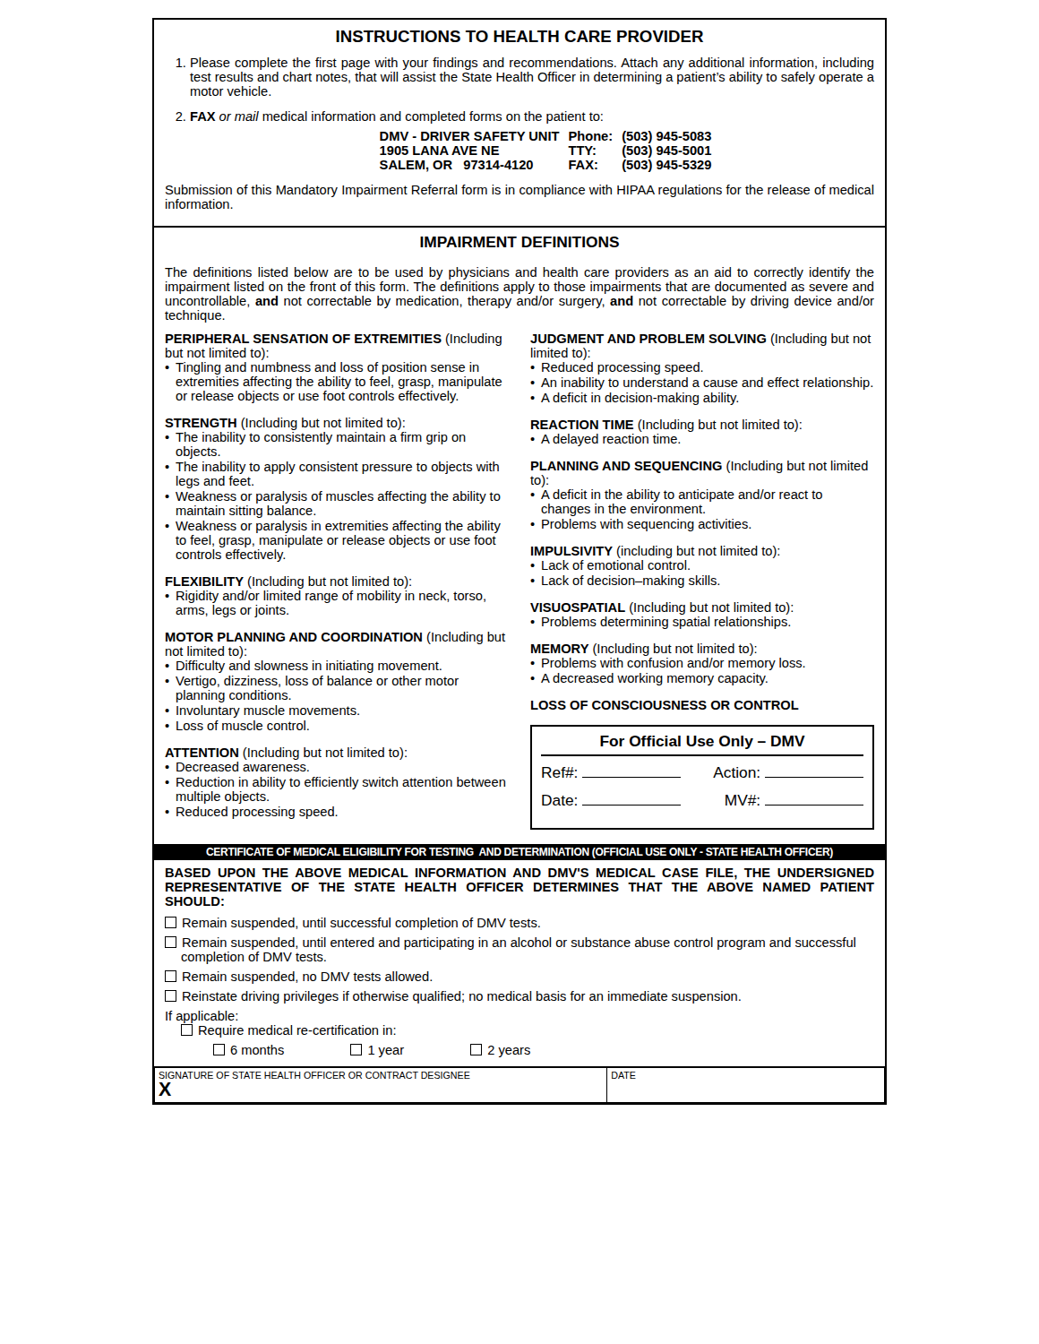INSTRUCTIONS TO HEALTH CARE PROVIDER
Please complete the first page with your findings and recommendations. Attach any additional information, including test results and chart notes, that will assist the State Health Officer in determining a patient’s ability to safely operate a motor vehicle.
FAX or mail medical information and completed forms on the patient to:
| DMV - DRIVER SAFETY UNIT | Phone: | (503) 945-5083 |
| 1905 LANA AVE NE | TTY: | (503) 945-5001 |
| SALEM, OR 97314-4120 | FAX: | (503) 945-5329 |
Submission of this Mandatory Impairment Referral form is in compliance with HIPAA regulations for the release of medical information.
IMPAIRMENT DEFINITIONS
The definitions listed below are to be used by physicians and health care providers as an aid to correctly identify the impairment listed on the front of this form. The definitions apply to those impairments that are documented as severe and uncontrollable, and not correctable by medication, therapy and/or surgery, and not correctable by driving device and/or technique.
PERIPHERAL SENSATION OF EXTREMITIES (Including but not limited to):
Tingling and numbness and loss of position sense in extremities affecting the ability to feel, grasp, manipulate or release objects or use foot controls effectively.
STRENGTH (Including but not limited to):
The inability to consistently maintain a firm grip on objects.
The inability to apply consistent pressure to objects with legs and feet.
Weakness or paralysis of muscles affecting the ability to maintain sitting balance.
Weakness or paralysis in extremities affecting the ability to feel, grasp, manipulate or release objects or use foot controls effectively.
FLEXIBILITY (Including but not limited to):
Rigidity and/or limited range of mobility in neck, torso, arms, legs or joints.
MOTOR PLANNING AND COORDINATION (Including but not limited to):
Difficulty and slowness in initiating movement.
Vertigo, dizziness, loss of balance or other motor planning conditions.
Involuntary muscle movements.
Loss of muscle control.
ATTENTION (Including but not limited to):
Decreased awareness.
Reduction in ability to efficiently switch attention between multiple objects.
Reduced processing speed.
JUDGMENT AND PROBLEM SOLVING (Including but not limited to):
Reduced processing speed.
An inability to understand a cause and effect relationship.
A deficit in decision-making ability.
REACTION TIME (Including but not limited to):
A delayed reaction time.
PLANNING AND SEQUENCING (Including but not limited to):
A deficit in the ability to anticipate and/or react to changes in the environment.
Problems with sequencing activities.
IMPULSIVITY (including but not limited to):
Lack of emotional control.
Lack of decision–making skills.
VISUOSPATIAL (Including but not limited to):
Problems determining spatial relationships.
MEMORY (Including but not limited to):
Problems with confusion and/or memory loss.
A decreased working memory capacity.
LOSS OF CONSCIOUSNESS OR CONTROL
For Official Use Only – DMV
Ref#: Action:
Date: MV#:
CERTIFICATE OF MEDICAL ELIGIBILITY FOR TESTING AND DETERMINATION (OFFICIAL USE ONLY - STATE HEALTH OFFICER)
BASED UPON THE ABOVE MEDICAL INFORMATION AND DMV'S MEDICAL CASE FILE, THE UNDERSIGNED REPRESENTATIVE OF THE STATE HEALTH OFFICER DETERMINES THAT THE ABOVE NAMED PATIENT SHOULD:
Remain suspended, until successful completion of DMV tests.
Remain suspended, until entered and participating in an alcohol or substance abuse control program and successful completion of DMV tests.
Remain suspended, no DMV tests allowed.
Reinstate driving privileges if otherwise qualified; no medical basis for an immediate suspension.
If applicable:
Require medical re-certification in:
6 months 1 year 2 years
| SIGNATURE OF STATE HEALTH OFFICER OR CONTRACT DESIGNEE X | DATE |